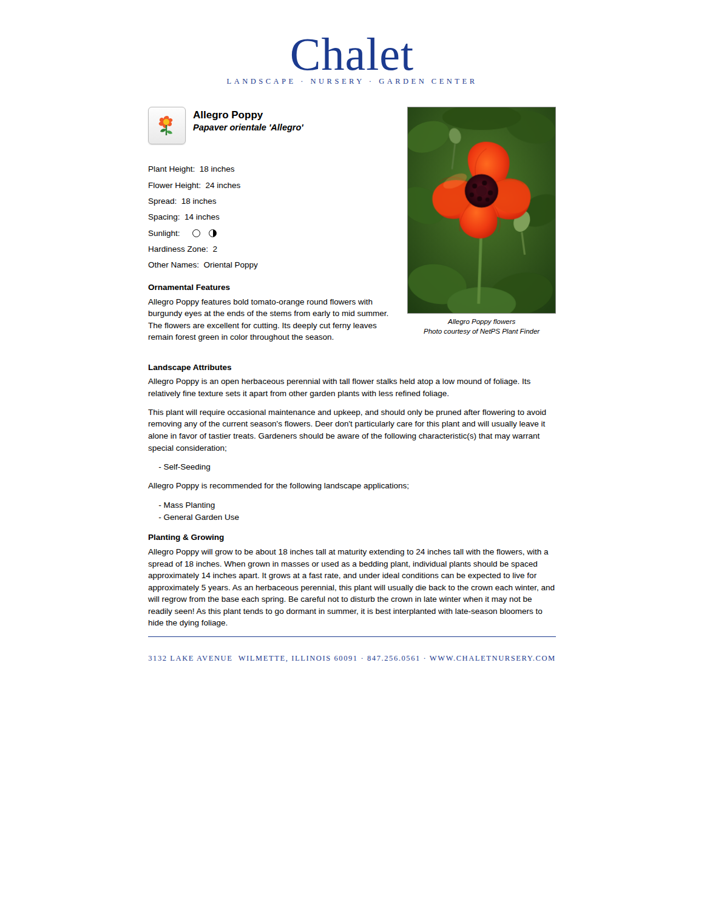Chalet
LANDSCAPE · NURSERY · GARDEN CENTER
Allegro Poppy
Papaver orientale 'Allegro'
Plant Height: 18 inches
Flower Height: 24 inches
Spread: 18 inches
Spacing: 14 inches
Sunlight:
Hardiness Zone: 2
Other Names: Oriental Poppy
Ornamental Features
Allegro Poppy features bold tomato-orange round flowers with burgundy eyes at the ends of the stems from early to mid summer. The flowers are excellent for cutting. Its deeply cut ferny leaves remain forest green in color throughout the season.
Allegro Poppy flowers
Photo courtesy of NetPS Plant Finder
Landscape Attributes
Allegro Poppy is an open herbaceous perennial with tall flower stalks held atop a low mound of foliage. Its relatively fine texture sets it apart from other garden plants with less refined foliage.
This plant will require occasional maintenance and upkeep, and should only be pruned after flowering to avoid removing any of the current season's flowers. Deer don't particularly care for this plant and will usually leave it alone in favor of tastier treats. Gardeners should be aware of the following characteristic(s) that may warrant special consideration;
Self-Seeding
Allegro Poppy is recommended for the following landscape applications;
Mass Planting
General Garden Use
Planting & Growing
Allegro Poppy will grow to be about 18 inches tall at maturity extending to 24 inches tall with the flowers, with a spread of 18 inches. When grown in masses or used as a bedding plant, individual plants should be spaced approximately 14 inches apart. It grows at a fast rate, and under ideal conditions can be expected to live for approximately 5 years. As an herbaceous perennial, this plant will usually die back to the crown each winter, and will regrow from the base each spring. Be careful not to disturb the crown in late winter when it may not be readily seen! As this plant tends to go dormant in summer, it is best interplanted with late-season bloomers to hide the dying foliage.
3132 LAKE AVENUE WILMETTE, ILLINOIS 60091 · 847.256.0561 · WWW.CHALETNURSERY.COM